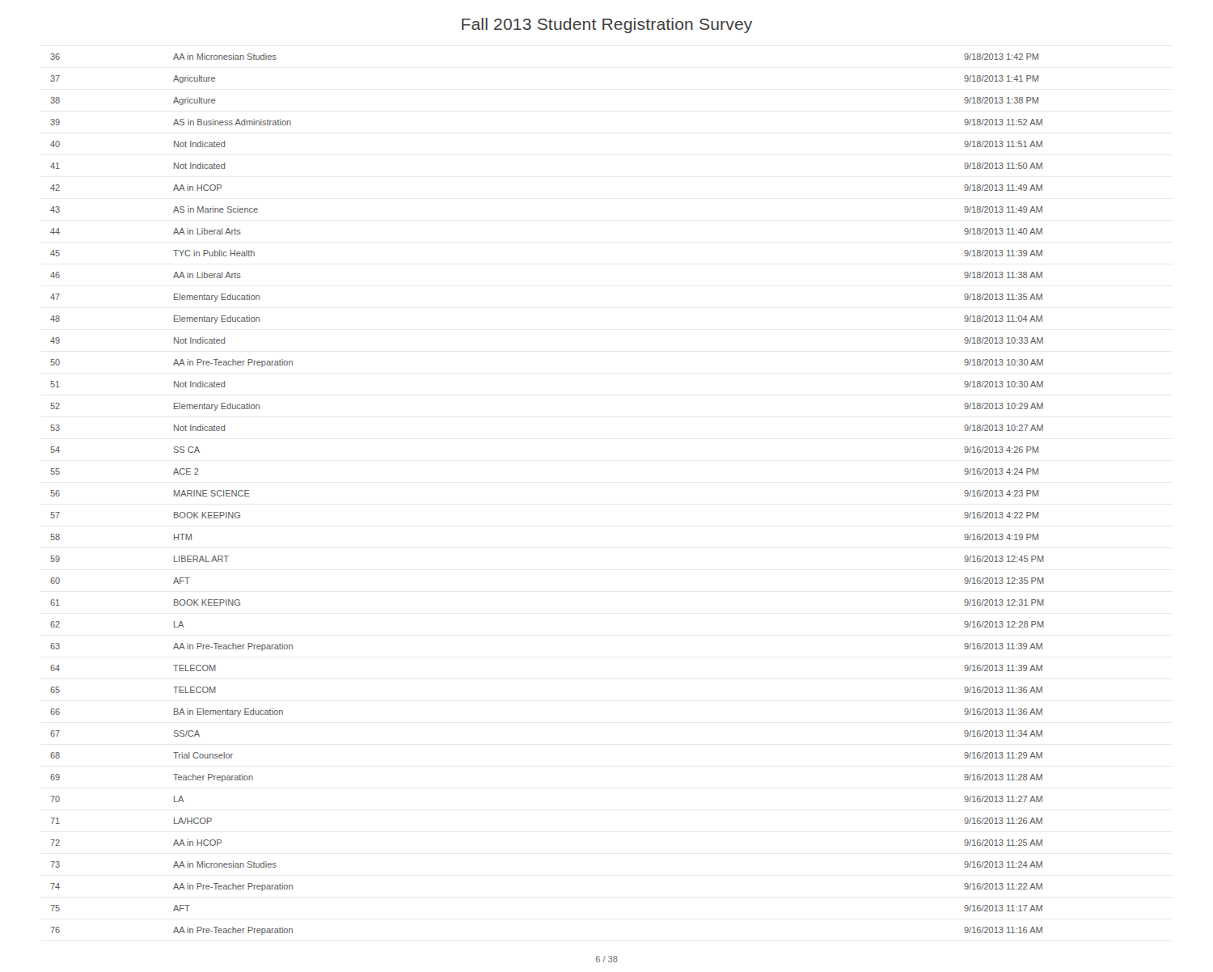Fall 2013 Student Registration Survey
| 36 | AA in Micronesian Studies | 9/18/2013 1:42 PM |
| 37 | Agriculture | 9/18/2013 1:41 PM |
| 38 | Agriculture | 9/18/2013 1:38 PM |
| 39 | AS in Business Administration | 9/18/2013 11:52 AM |
| 40 | Not Indicated | 9/18/2013 11:51 AM |
| 41 | Not Indicated | 9/18/2013 11:50 AM |
| 42 | AA in HCOP | 9/18/2013 11:49 AM |
| 43 | AS in Marine Science | 9/18/2013 11:49 AM |
| 44 | AA in Liberal Arts | 9/18/2013 11:40 AM |
| 45 | TYC in Public Health | 9/18/2013 11:39 AM |
| 46 | AA in Liberal Arts | 9/18/2013 11:38 AM |
| 47 | Elementary Education | 9/18/2013 11:35 AM |
| 48 | Elementary Education | 9/18/2013 11:04 AM |
| 49 | Not Indicated | 9/18/2013 10:33 AM |
| 50 | AA in Pre-Teacher Preparation | 9/18/2013 10:30 AM |
| 51 | Not Indicated | 9/18/2013 10:30 AM |
| 52 | Elementary Education | 9/18/2013 10:29 AM |
| 53 | Not Indicated | 9/18/2013 10:27 AM |
| 54 | SS CA | 9/16/2013 4:26 PM |
| 55 | ACE 2 | 9/16/2013 4:24 PM |
| 56 | MARINE SCIENCE | 9/16/2013 4:23 PM |
| 57 | BOOK KEEPING | 9/16/2013 4:22 PM |
| 58 | HTM | 9/16/2013 4:19 PM |
| 59 | LIBERAL ART | 9/16/2013 12:45 PM |
| 60 | AFT | 9/16/2013 12:35 PM |
| 61 | BOOK KEEPING | 9/16/2013 12:31 PM |
| 62 | LA | 9/16/2013 12:28 PM |
| 63 | AA in Pre-Teacher Preparation | 9/16/2013 11:39 AM |
| 64 | TELECOM | 9/16/2013 11:39 AM |
| 65 | TELECOM | 9/16/2013 11:36 AM |
| 66 | BA in Elementary Education | 9/16/2013 11:36 AM |
| 67 | SS/CA | 9/16/2013 11:34 AM |
| 68 | Trial Counselor | 9/16/2013 11:29 AM |
| 69 | Teacher Preparation | 9/16/2013 11:28 AM |
| 70 | LA | 9/16/2013 11:27 AM |
| 71 | LA/HCOP | 9/16/2013 11:26 AM |
| 72 | AA in HCOP | 9/16/2013 11:25 AM |
| 73 | AA in Micronesian Studies | 9/16/2013 11:24 AM |
| 74 | AA in Pre-Teacher Preparation | 9/16/2013 11:22 AM |
| 75 | AFT | 9/16/2013 11:17 AM |
| 76 | AA in Pre-Teacher Preparation | 9/16/2013 11:16 AM |
6 / 38